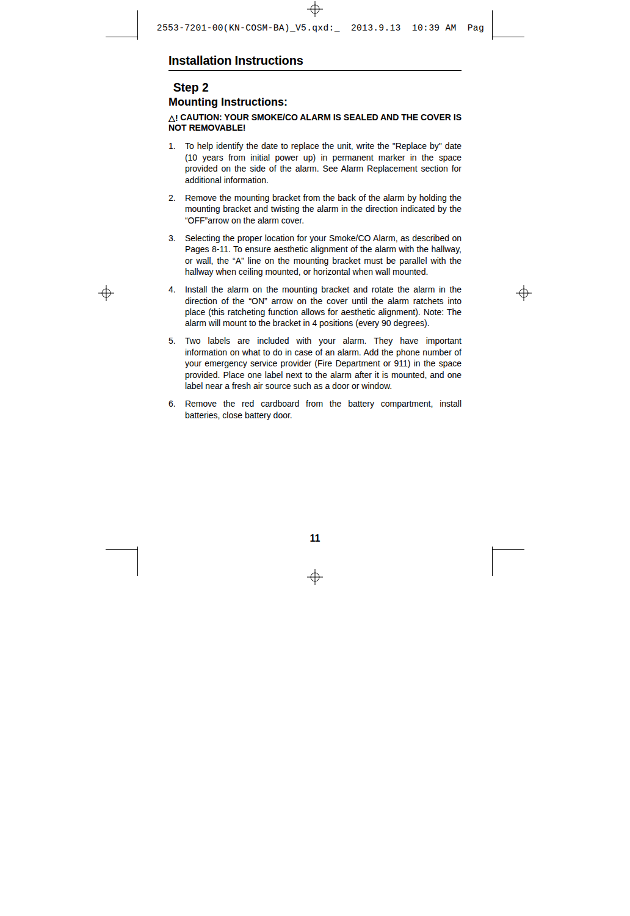2553-7201-00(KN-COSM-BA)_V5.qxd:_ 2013.9.13 10:39 AM Pag
Installation Instructions
Step 2
Mounting Instructions:
△! CAUTION: YOUR SMOKE/CO ALARM IS SEALED AND THE COVER IS NOT REMOVABLE!
To help identify the date to replace the unit, write the "Replace by" date (10 years from initial power up) in permanent marker in the space provided on the side of the alarm. See Alarm Replacement section for additional information.
Remove the mounting bracket from the back of the alarm by holding the mounting bracket and twisting the alarm in the direction indicated by the “OFF”arrow on the alarm cover.
Selecting the proper location for your Smoke/CO Alarm, as described on Pages 8-11. To ensure aesthetic alignment of the alarm with the hallway, or wall, the “A” line on the mounting bracket must be parallel with the hallway when ceiling mounted, or horizontal when wall mounted.
Install the alarm on the mounting bracket and rotate the alarm in the direction of the “ON” arrow on the cover until the alarm ratchets into place (this ratcheting function allows for aesthetic alignment). Note: The alarm will mount to the bracket in 4 positions (every 90 degrees).
Two labels are included with your alarm. They have important information on what to do in case of an alarm. Add the phone number of your emergency service provider (Fire Department or 911) in the space provided. Place one label next to the alarm after it is mounted, and one label near a fresh air source such as a door or window.
Remove the red cardboard from the battery compartment, install batteries, close battery door.
11